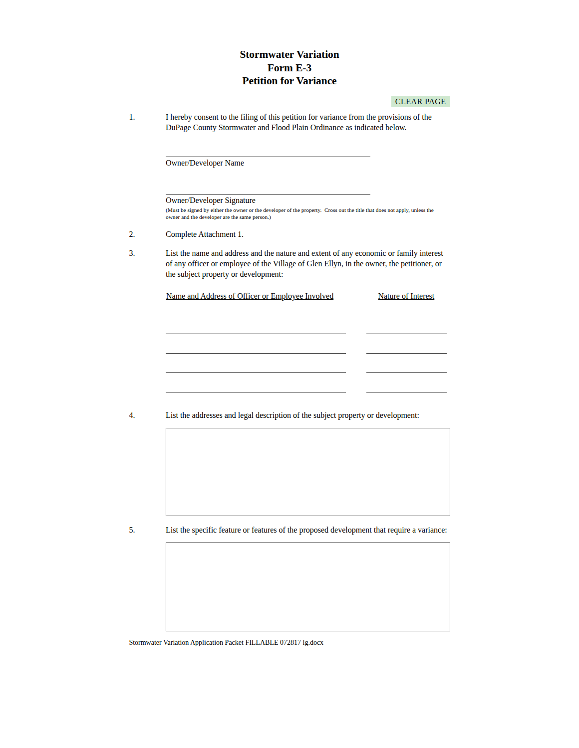Stormwater Variation
Form E-3
Petition for Variance
CLEAR PAGE
1. I hereby consent to the filing of this petition for variance from the provisions of the DuPage County Stormwater and Flood Plain Ordinance as indicated below.
Owner/Developer Name
Owner/Developer Signature
(Must be signed by either the owner or the developer of the property. Cross out the title that does not apply, unless the owner and the developer are the same person.)
2. Complete Attachment 1.
3. List the name and address and the nature and extent of any economic or family interest of any officer or employee of the Village of Glen Ellyn, in the owner, the petitioner, or the subject property or development:
| Name and Address of Officer or Employee Involved | Nature of Interest |
| --- | --- |
4. List the addresses and legal description of the subject property or development:
5. List the specific feature or features of the proposed development that require a variance:
Stormwater Variation Application Packet FILLABLE 072817 lg.docx